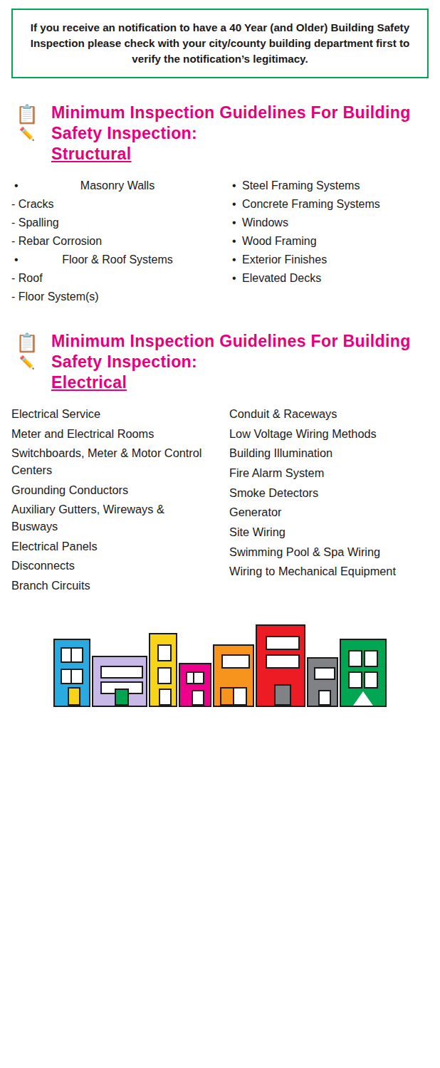If you receive an notification to have a 40 Year (and Older) Building Safety Inspection please check with your city/county building department first to verify the notification’s legitimacy.
📋 ✏️
Minimum Inspection Guidelines For Building Safety Inspection:
Structural
Masonry Walls
- Cracks
- Spalling
- Rebar Corrosion
Floor & Roof Systems
- Roof
- Floor System(s)
Steel Framing Systems
Concrete Framing Systems
Windows
Wood Framing
Exterior Finishes
Elevated Decks
📋 ✏️
Minimum Inspection Guidelines For Building Safety Inspection:
Electrical
Electrical Service
Meter and Electrical Rooms
Switchboards, Meter & Motor Control Centers
Grounding Conductors
Auxiliary Gutters, Wireways & Busways
Electrical Panels
Disconnects
Branch Circuits
Conduit & Raceways
Low Voltage Wiring Methods
Building Illumination
Fire Alarm System
Smoke Detectors
Generator
Site Wiring
Swimming Pool & Spa Wiring
Wiring to Mechanical Equipment